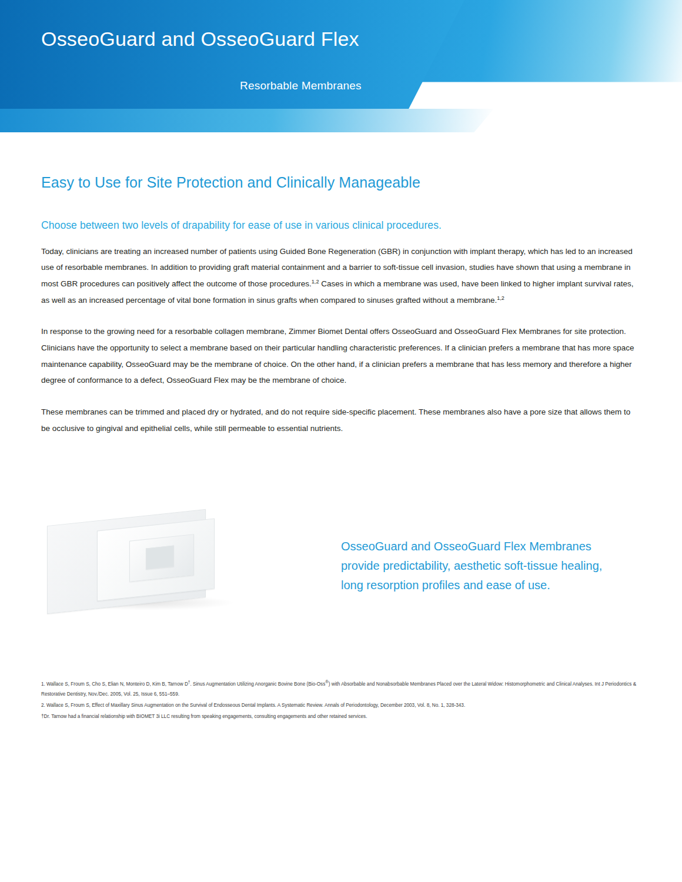OsseoGuard and OsseoGuard Flex
Resorbable Membranes
Easy to Use for Site Protection and Clinically Manageable
Choose between two levels of drapability for ease of use in various clinical procedures.
Today, clinicians are treating an increased number of patients using Guided Bone Regeneration (GBR) in conjunction with implant therapy, which has led to an increased use of resorbable membranes. In addition to providing graft material containment and a barrier to soft-tissue cell invasion, studies have shown that using a membrane in most GBR procedures can positively affect the outcome of those procedures.1,2 Cases in which a membrane was used, have been linked to higher implant survival rates, as well as an increased percentage of vital bone formation in sinus grafts when compared to sinuses grafted without a membrane.1,2
In response to the growing need for a resorbable collagen membrane, Zimmer Biomet Dental offers OsseoGuard and OsseoGuard Flex Membranes for site protection. Clinicians have the opportunity to select a membrane based on their particular handling characteristic preferences. If a clinician prefers a membrane that has more space maintenance capability, OsseoGuard may be the membrane of choice. On the other hand, if a clinician prefers a membrane that has less memory and therefore a higher degree of conformance to a defect, OsseoGuard Flex may be the membrane of choice.
These membranes can be trimmed and placed dry or hydrated, and do not require side-specific placement. These membranes also have a pore size that allows them to be occlusive to gingival and epithelial cells, while still permeable to essential nutrients.
OsseoGuard and OsseoGuard Flex Membranes provide predictability, aesthetic soft-tissue healing, long resorption profiles and ease of use.
1. Wallace S, Froum S, Cho S, Elian N, Monteiro D, Kim B, Tarnow D†. Sinus Augmentation Utilizing Anorganic Bovine Bone (Bio-Oss®) with Absorbable and Nonabsorbable Membranes Placed over the Lateral Widow: Histomorphometric and Clinical Analyses. Int J Periodontics & Restorative Dentistry, Nov./Dec. 2005, Vol. 25, Issue 6, 551–559.
2. Wallace S, Froum S, Effect of Maxillary Sinus Augmentation on the Survival of Endosseous Dental Implants. A Systematic Review. Annals of Periodontology, December 2003, Vol. 8, No. 1, 328-343.
†Dr. Tarnow had a financial relationship with BIOMET 3i LLC resulting from speaking engagements, consulting engagements and other retained services.